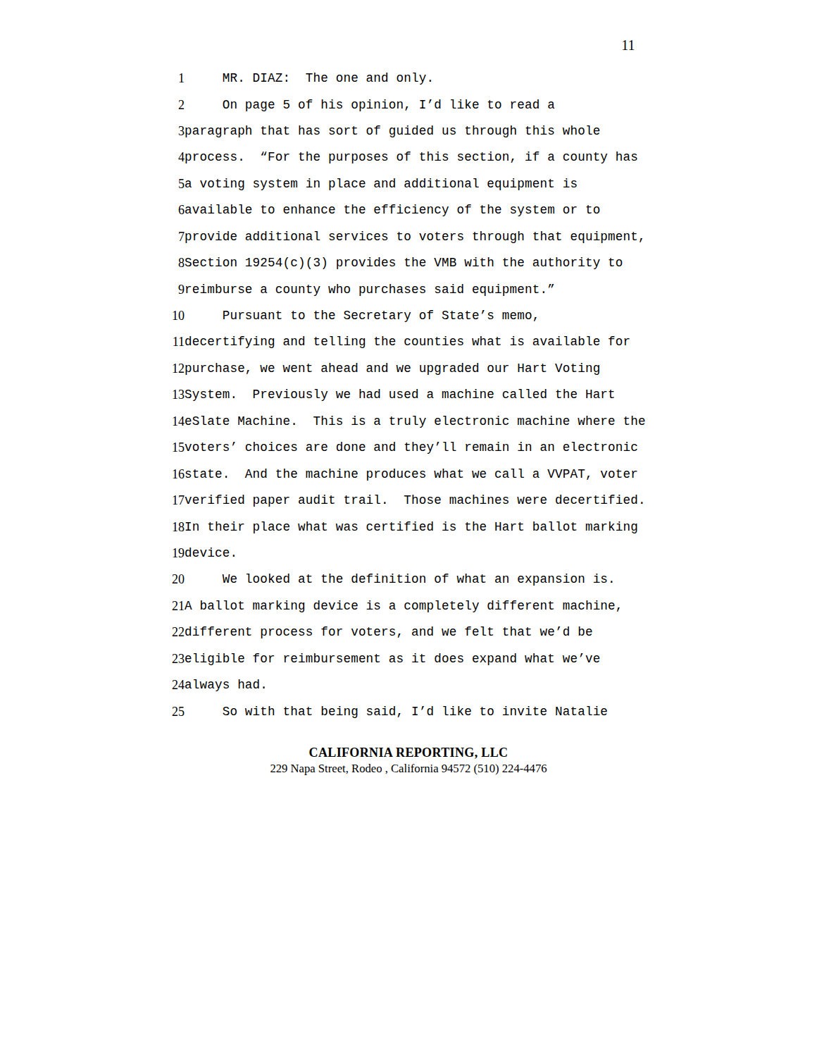11
| 1 | MR. DIAZ: The one and only. |
| 2 | On page 5 of his opinion, I’d like to read a |
| 3 | paragraph that has sort of guided us through this whole |
| 4 | process. “For the purposes of this section, if a county has |
| 5 | a voting system in place and additional equipment is |
| 6 | available to enhance the efficiency of the system or to |
| 7 | provide additional services to voters through that equipment, |
| 8 | Section 19254(c)(3) provides the VMB with the authority to |
| 9 | reimburse a county who purchases said equipment.” |
| 10 | Pursuant to the Secretary of State’s memo, |
| 11 | decertifying and telling the counties what is available for |
| 12 | purchase, we went ahead and we upgraded our Hart Voting |
| 13 | System. Previously we had used a machine called the Hart |
| 14 | eSlate Machine. This is a truly electronic machine where the |
| 15 | voters’ choices are done and they’ll remain in an electronic |
| 16 | state. And the machine produces what we call a VVPAT, voter |
| 17 | verified paper audit trail. Those machines were decertified. |
| 18 | In their place what was certified is the Hart ballot marking |
| 19 | device. |
| 20 | We looked at the definition of what an expansion is. |
| 21 | A ballot marking device is a completely different machine, |
| 22 | different process for voters, and we felt that we’d be |
| 23 | eligible for reimbursement as it does expand what we’ve |
| 24 | always had. |
| 25 | So with that being said, I’d like to invite Natalie |
CALIFORNIA REPORTING, LLC
229 Napa Street, Rodeo , California 94572 (510) 224-4476